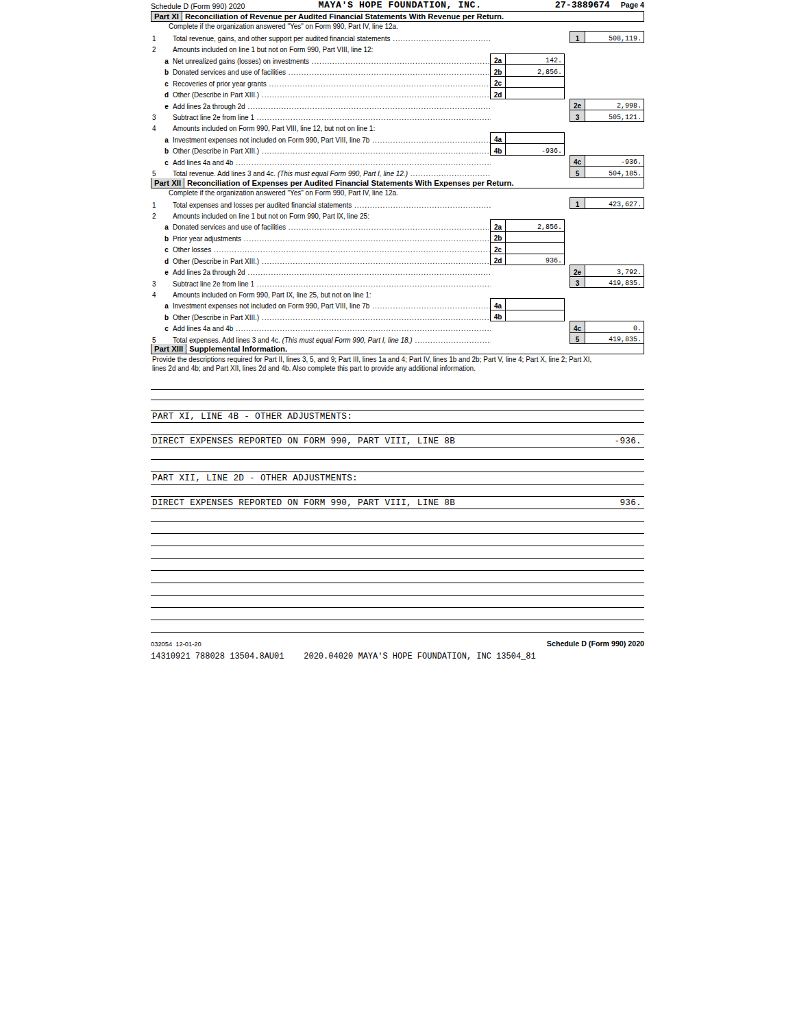Schedule D (Form 990) 2020
MAYA'S HOPE FOUNDATION, INC.
27-3889674 Page 4
Part XI
Reconciliation of Revenue per Audited Financial Statements With Revenue per Return.
Complete if the organization answered "Yes" on Form 990, Part IV, line 12a.
| 1 | | Total revenue, gains, and other support per audited financial statements | | | 1 | 508,119. |
| 2 | | Amounts included on line 1 but not on Form 990, Part VIII, line 12: | | | |
| | a | Net unrealized gains (losses) on investments | 2a | 142. | | |
| | b | Donated services and use of facilities | 2b | 2,856. | | |
| | c | Recoveries of prior year grants | 2c | | | |
| | d | Other (Describe in Part XIII.) | 2d | | | |
| | e | Add lines 2a through 2d | | | 2e | 2,998. |
| 3 | | Subtract line 2e from line 1 | | | 3 | 505,121. |
| 4 | | Amounts included on Form 990, Part VIII, line 12, but not on line 1: | | | |
| | a | Investment expenses not included on Form 990, Part VIII, line 7b | 4a | | | |
| | b | Other (Describe in Part XIII.) | 4b | -936. | | |
| | c | Add lines 4a and 4b | | | 4c | -936. |
| 5 | | Total revenue. Add lines 3 and 4c. (This must equal Form 990, Part I, line 12.) | | | 5 | 504,185. |
Part XII
Reconciliation of Expenses per Audited Financial Statements With Expenses per Return.
Complete if the organization answered "Yes" on Form 990, Part IV, line 12a.
| 1 | | Total expenses and losses per audited financial statements | | | 1 | 423,627. |
| 2 | | Amounts included on line 1 but not on Form 990, Part IX, line 25: | | | |
| | a | Donated services and use of facilities | 2a | 2,856. | | |
| | b | Prior year adjustments | 2b | | | |
| | c | Other losses | 2c | | | |
| | d | Other (Describe in Part XIII.) | 2d | 936. | | |
| | e | Add lines 2a through 2d | | | 2e | 3,792. |
| 3 | | Subtract line 2e from line 1 | | | 3 | 419,835. |
| 4 | | Amounts included on Form 990, Part IX, line 25, but not on line 1: | | | |
| | a | Investment expenses not included on Form 990, Part VIII, line 7b | 4a | | | |
| | b | Other (Describe in Part XIII.) | 4b | | | |
| | c | Add lines 4a and 4b | | | 4c | 0. |
| 5 | | Total expenses. Add lines 3 and 4c. (This must equal Form 990, Part I, line 18.) | | | 5 | 419,835. |
Part XIII
Supplemental Information.
Provide the descriptions required for Part II, lines 3, 5, and 9; Part III, lines 1a and 4; Part IV, lines 1b and 2b; Part V, line 4; Part X, line 2; Part XI,
lines 2d and 4b; and Part XII, lines 2d and 4b. Also complete this part to provide any additional information.
PART XI, LINE 4B - OTHER ADJUSTMENTS:
DIRECT EXPENSES REPORTED ON FORM 990, PART VIII, LINE 8B -936.
PART XII, LINE 2D - OTHER ADJUSTMENTS:
DIRECT EXPENSES REPORTED ON FORM 990, PART VIII, LINE 8B 936.
032054 12-01-20
Schedule D (Form 990) 2020
14310921 788028 13504.8AU01 2020.04020 MAYA'S HOPE FOUNDATION, INC 13504_81